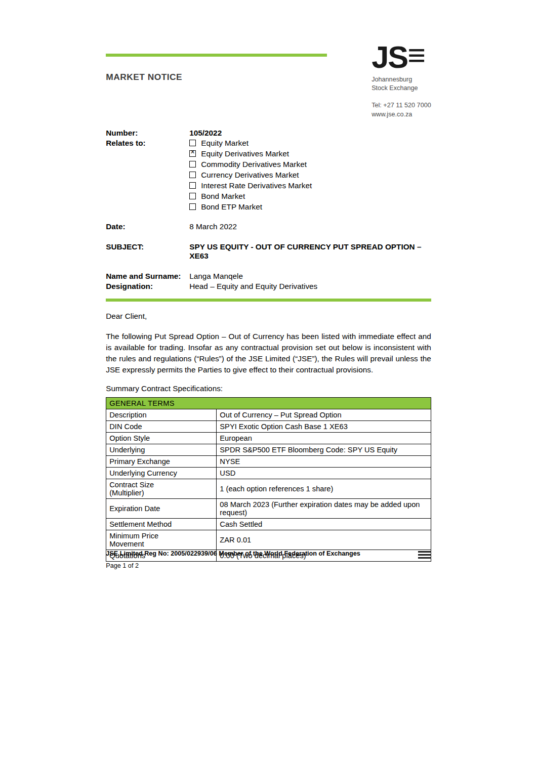MARKET NOTICE
JS≡
Johannesburg
Stock Exchange
Tel: +27 11 520 7000
www.jse.co.za
| Number: | 105/2022 |
| Relates to: | Equity Market Equity Derivatives Market Commodity Derivatives Market Currency Derivatives Market Interest Rate Derivatives Market Bond Market Bond ETP Market |
| Date: | 8 March 2022 |
| SUBJECT: | SPY US EQUITY - OUT OF CURRENCY PUT SPREAD OPTION – XE63 |
| Name and Surname: | Langa Manqele |
| Designation: | Head – Equity and Equity Derivatives |
Dear Client,
The following Put Spread Option – Out of Currency has been listed with immediate effect and is available for trading. Insofar as any contractual provision set out below is inconsistent with the rules and regulations (“Rules”) of the JSE Limited (“JSE”), the Rules will prevail unless the JSE expressly permits the Parties to give effect to their contractual provisions.
Summary Contract Specifications:
| GENERAL TERMS |
| --- |
| Description | Out of Currency – Put Spread Option |
| DIN Code | SPYI Exotic Option Cash Base 1 XE63 |
| Option Style | European |
| Underlying | SPDR S&P500 ETF Bloomberg Code: SPY US Equity |
| Primary Exchange | NYSE |
| Underlying Currency | USD |
| Contract Size (Multiplier) | 1 (each option references 1 share) |
| Expiration Date | 08 March 2023 (Further expiration dates may be added upon request) |
| Settlement Method | Cash Settled |
| Minimum Price Movement | ZAR 0.01 |
| Quotations | 0.00 (Two decimal places) |
JSE Limited Reg No: 2005/022939/06 Member of the World Federation of Exchanges
Page 1 of 2